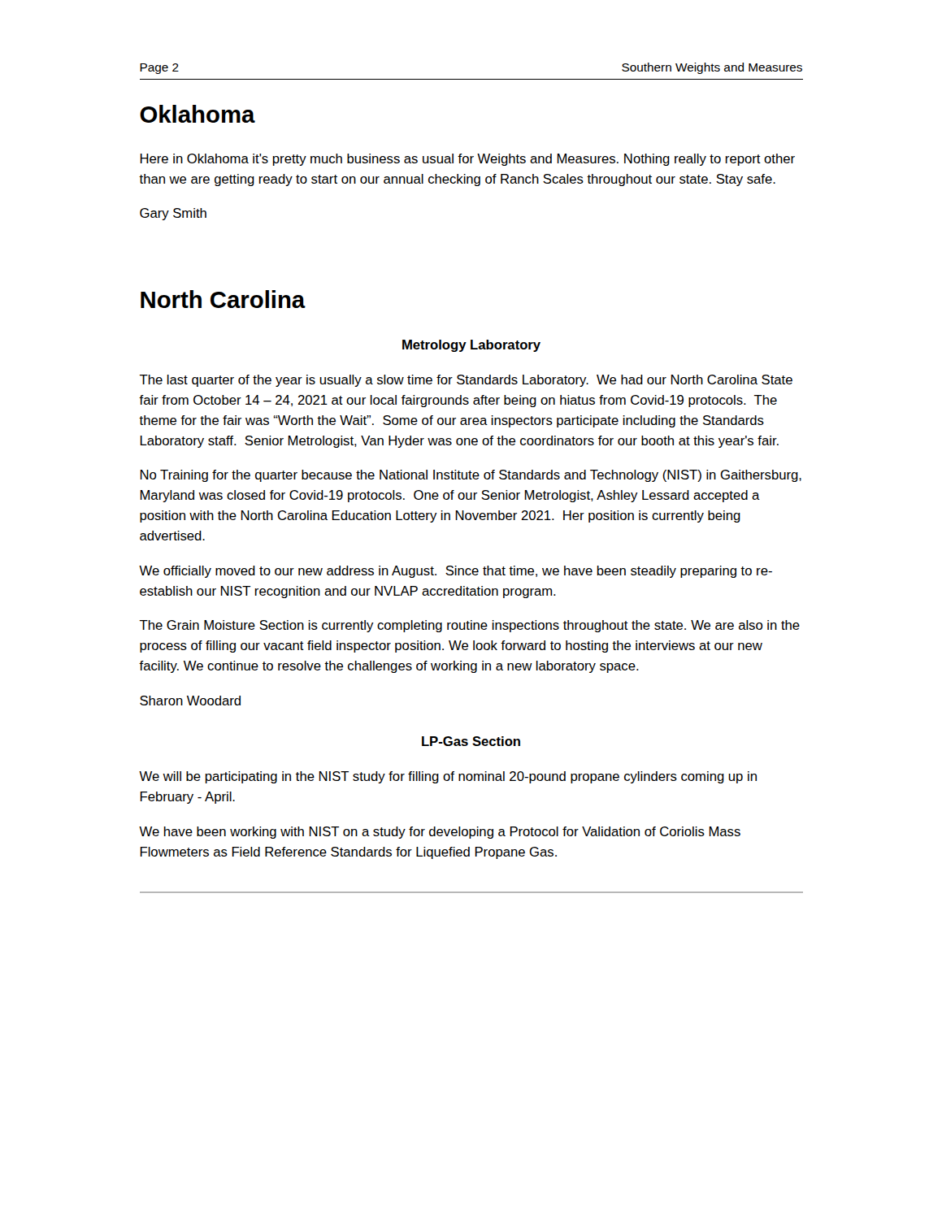Page 2
Southern Weights and Measures
Oklahoma
Here in Oklahoma it's pretty much business as usual for Weights and Measures. Nothing really to report other than we are getting ready to start on our annual checking of Ranch Scales throughout our state. Stay safe.
Gary Smith
North Carolina
Metrology Laboratory
The last quarter of the year is usually a slow time for Standards Laboratory. We had our North Carolina State fair from October 14 – 24, 2021 at our local fairgrounds after being on hiatus from Covid-19 protocols. The theme for the fair was “Worth the Wait”. Some of our area inspectors participate including the Standards Laboratory staff. Senior Metrologist, Van Hyder was one of the coordinators for our booth at this year's fair.
No Training for the quarter because the National Institute of Standards and Technology (NIST) in Gaithersburg, Maryland was closed for Covid-19 protocols. One of our Senior Metrologist, Ashley Lessard accepted a position with the North Carolina Education Lottery in November 2021. Her position is currently being advertised.
We officially moved to our new address in August. Since that time, we have been steadily preparing to re-establish our NIST recognition and our NVLAP accreditation program.
The Grain Moisture Section is currently completing routine inspections throughout the state. We are also in the process of filling our vacant field inspector position. We look forward to hosting the interviews at our new facility. We continue to resolve the challenges of working in a new laboratory space.
Sharon Woodard
LP-Gas Section
We will be participating in the NIST study for filling of nominal 20-pound propane cylinders coming up in February - April.
We have been working with NIST on a study for developing a Protocol for Validation of Coriolis Mass Flowmeters as Field Reference Standards for Liquefied Propane Gas.